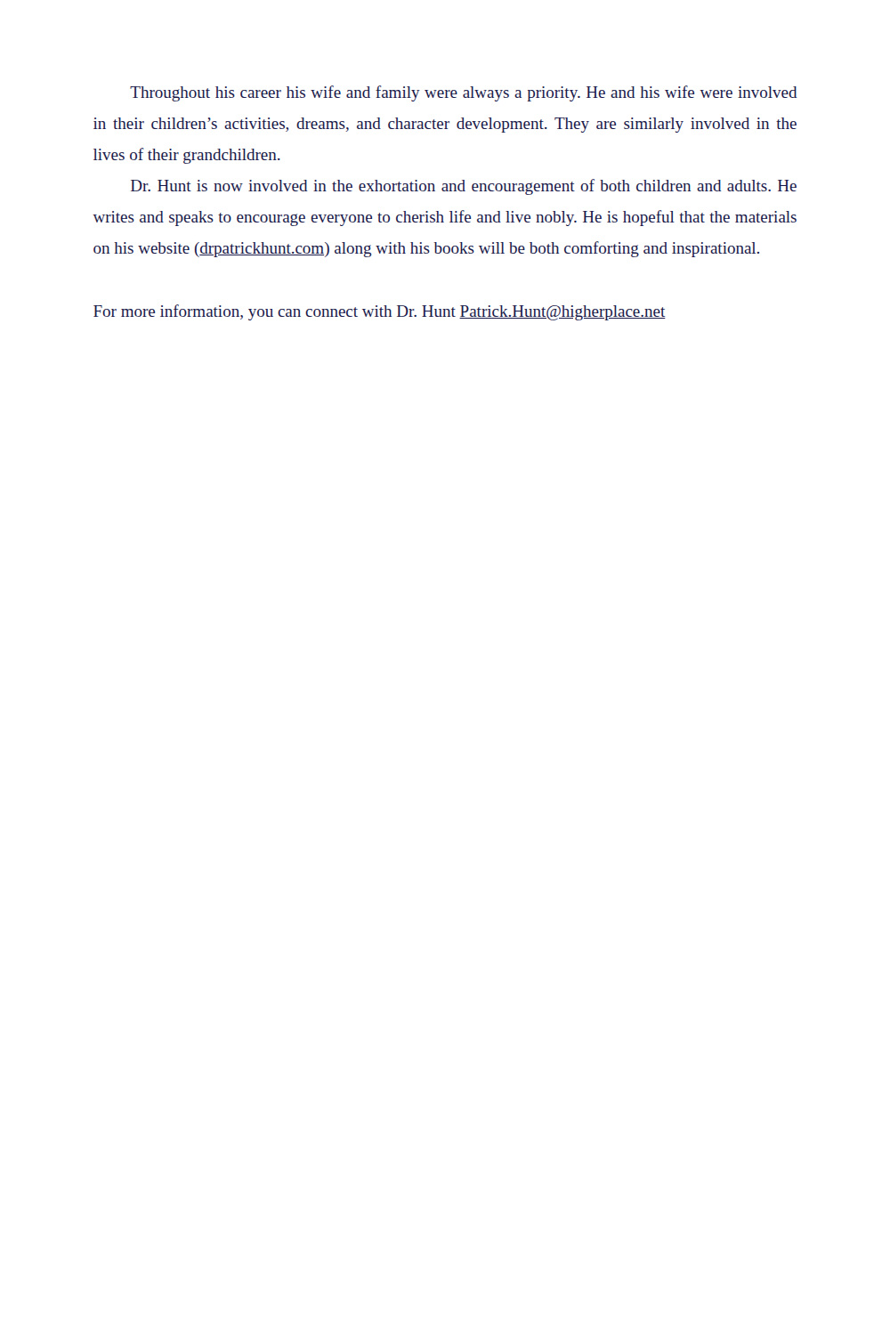Throughout his career his wife and family were always a priority. He and his wife were involved in their children’s activities, dreams, and character development. They are similarly involved in the lives of their grandchildren.
Dr. Hunt is now involved in the exhortation and encouragement of both children and adults. He writes and speaks to encourage everyone to cherish life and live nobly. He is hopeful that the materials on his website (drpatrickhunt.com) along with his books will be both comforting and inspirational.
For more information, you can connect with Dr. Hunt Patrick.Hunt@higherplace.net